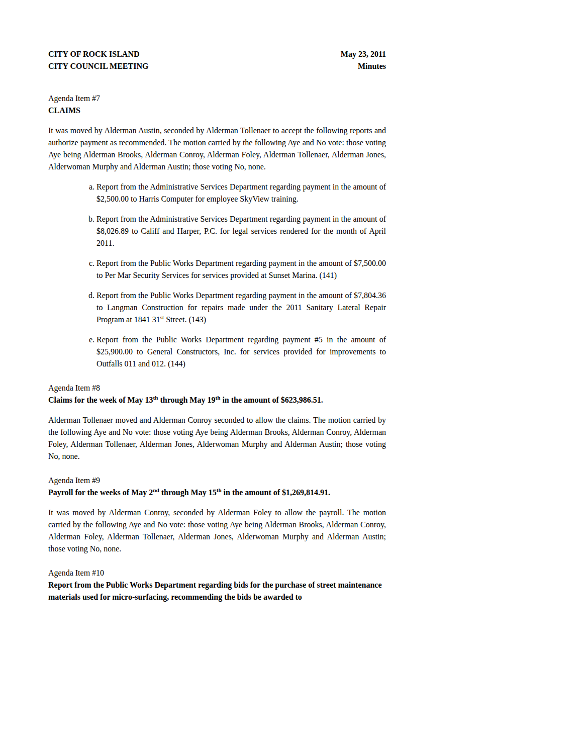City of Rock Island
City Council Meeting
May 23, 2011
Minutes
Agenda Item #7
CLAIMS
It was moved by Alderman Austin, seconded by Alderman Tollenaer to accept the following reports and authorize payment as recommended. The motion carried by the following Aye and No vote: those voting Aye being Alderman Brooks, Alderman Conroy, Alderman Foley, Alderman Tollenaer, Alderman Jones, Alderwoman Murphy and Alderman Austin; those voting No, none.
Report from the Administrative Services Department regarding payment in the amount of $2,500.00 to Harris Computer for employee SkyView training.
Report from the Administrative Services Department regarding payment in the amount of $8,026.89 to Califf and Harper, P.C. for legal services rendered for the month of April 2011.
Report from the Public Works Department regarding payment in the amount of $7,500.00 to Per Mar Security Services for services provided at Sunset Marina. (141)
Report from the Public Works Department regarding payment in the amount of $7,804.36 to Langman Construction for repairs made under the 2011 Sanitary Lateral Repair Program at 1841 31st Street. (143)
Report from the Public Works Department regarding payment #5 in the amount of $25,900.00 to General Constructors, Inc. for services provided for improvements to Outfalls 011 and 012. (144)
Agenda Item #8
Claims for the week of May 13th through May 19th in the amount of $623,986.51.
Alderman Tollenaer moved and Alderman Conroy seconded to allow the claims. The motion carried by the following Aye and No vote: those voting Aye being Alderman Brooks, Alderman Conroy, Alderman Foley, Alderman Tollenaer, Alderman Jones, Alderwoman Murphy and Alderman Austin; those voting No, none.
Agenda Item #9
Payroll for the weeks of May 2nd through May 15th in the amount of $1,269,814.91.
It was moved by Alderman Conroy, seconded by Alderman Foley to allow the payroll. The motion carried by the following Aye and No vote: those voting Aye being Alderman Brooks, Alderman Conroy, Alderman Foley, Alderman Tollenaer, Alderman Jones, Alderwoman Murphy and Alderman Austin; those voting No, none.
Agenda Item #10
Report from the Public Works Department regarding bids for the purchase of street maintenance materials used for micro-surfacing, recommending the bids be awarded to